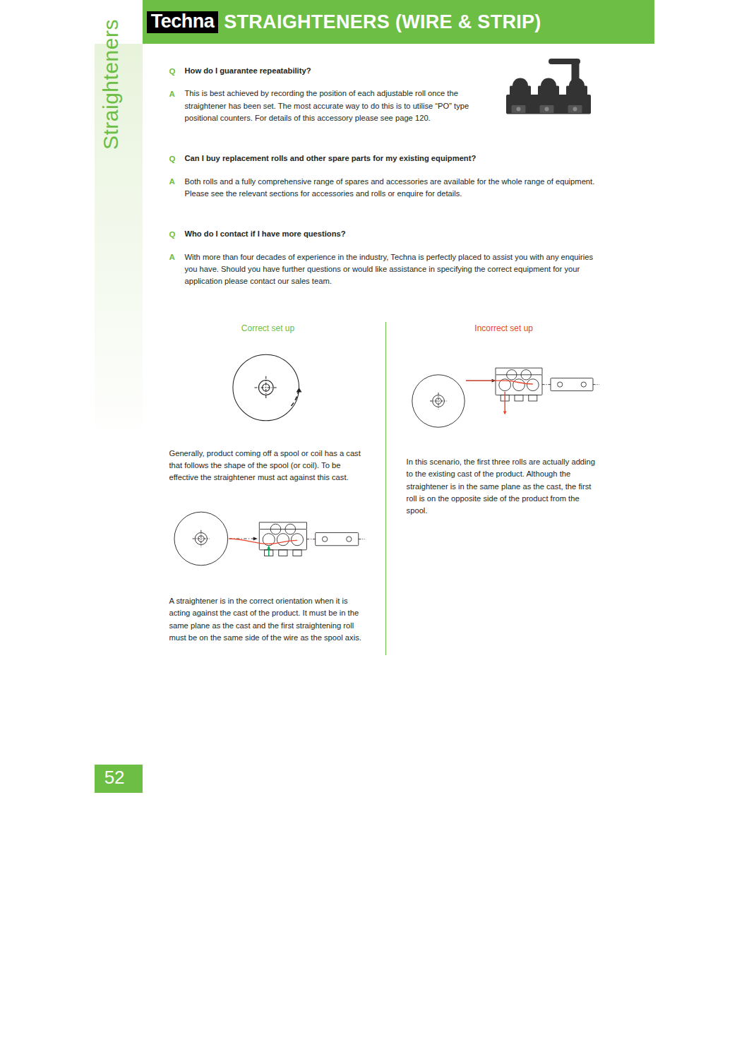Techna STRAIGHTENERS (WIRE & STRIP)
Straighteners
Q
How do I guarantee repeatability?
A
This is best achieved by recording the position of each adjustable roll once the straightener has been set. The most accurate way to do this is to utilise “PO” type positional counters. For details of this accessory please see page 120.
Q
Can I buy replacement rolls and other spare parts for my existing equipment?
A
Both rolls and a fully comprehensive range of spares and accessories are available for the whole range of equipment. Please see the relevant sections for accessories and rolls or enquire for details.
Q
Who do I contact if I have more questions?
A
With more than four decades of experience in the industry, Techna is perfectly placed to assist you with any enquiries you have. Should you have further questions or would like assistance in specifying the correct equipment for your application please contact our sales team.
Correct set up
Generally, product coming off a spool or coil has a cast that follows the shape of the spool (or coil). To be effective the straightener must act against this cast.
A straightener is in the correct orientation when it is acting against the cast of the product. It must be in the same plane as the cast and the first straightening roll must be on the same side of the wire as the spool axis.
Incorrect set up
In this scenario, the first three rolls are actually adding to the existing cast of the product. Although the straightener is in the same plane as the cast, the first roll is on the opposite side of the product from the spool.
52